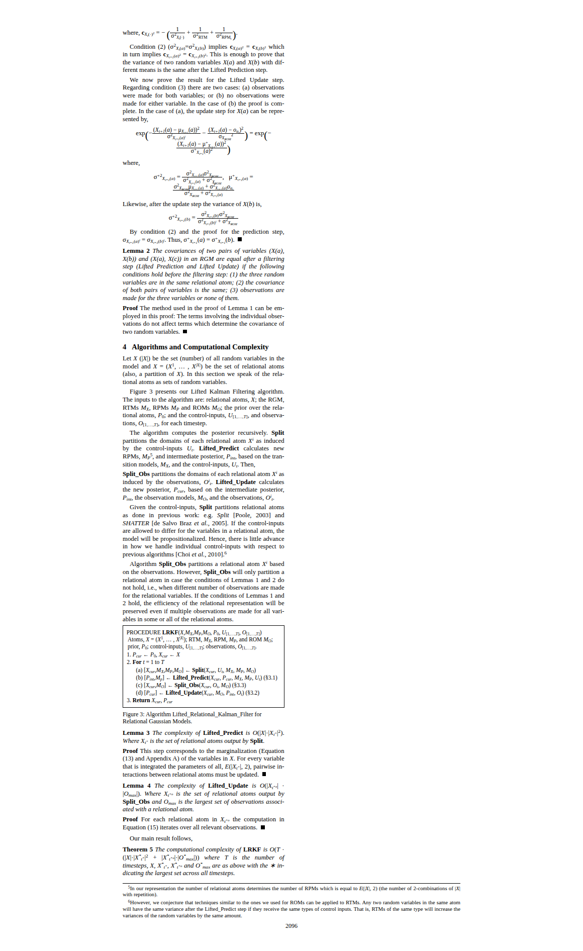where, cXt(·)2 = − (1 σ2Xt(·) + 1 σ2RTM + 1 σ2RPMt).
Condition (2) (σ2Xt(a)=σ2Xt(b)) implies cXt(a)2 = cXt(b)2 which in turn implies cXt+1(a)2 = cXt+1(b)2. This is enough to prove that the variance of two random variables X(a) and X(b) with different means is the same after the Lifted Prediction step.
We now prove the result for the Lifted Update step. Regarding condition (3) there are two cases: (a) observations were made for both variables; or (b) no observations were made for either variable. In the case of (b) the proof is complete. In the case of (a), the update step for X(a) can be represented by,
exp(−(Xt+1(a) − μXt+1(a))2 σ2Xt+1(a)i − (Xt+1(a) − oat)2 σXROM2) = exp(−(Xt+1(a) − μ+Xt+1(a))2 σ+Xt+1(a)2)
where,
σ+2Xt+1(a) = σ2Xt+1(a)σ2XROM σ2Xt+1(a) + σ2XROM, μ+Xt+1(a) = σ2XROMμXt+1(a) + σ2Xt+1(a)oat σ2XROM + σ2Xt+1(a)
Likewise, after the update step the variance of X(b) is,
σ+2Xt+1(b) = σ2Xt+1(b)iσ2XROM σ2Xt+1(b)i + σ2XROM
By condition (2) and the proof for the prediction step, σXt+1(a)i = σXt+1(b)i. Thus, σ+Xt+1(a) = σ+Xt+1(b).
Lemma 2 The covariances of two pairs of variables (X(a), X(b)) and (X(a), X(c)) in an RGM are equal after a filtering step (Lifted Prediction and Lifted Update) if the following conditions hold before the filtering step: (1) the three random variables are in the same relational atom; (2) the covariance of both pairs of variables is the same; (3) observations are made for the three variables or none of them.
Proof The method used in the proof of Lemma 1 can be employed in this proof: The terms involving the individual observations do not affect terms which determine the covariance of two random variables.
4 Algorithms and Computational Complexity
Let X (|X|) be the set (number) of all random variables in the model and X = (X1, … , X|X|) be the set of relational atoms (also, a partition of X). In this section we speak of the relational atoms as sets of random variables.
Figure 3 presents our Lifted Kalman Filtering algorithm. The inputs to the algorithm are: relational atoms, X; the RGM, RTMs MX, RPMs MP and ROMs MO; the prior over the relational atoms, P0; and the control-inputs, U[1,…,T], and observations, O[1,…,T], for each timestep.
The algorithm computes the posterior recursively. Split partitions the domains of each relational atom Xi as induced by the control-inputs Ut. Lifted_Predict calculates new RPMs, MP5, and intermediate posterior, Pint, based on the transition models, MX, and the control-inputs, Ut. Then,
Split_Obs partitions the domains of each relational atom Xi as induced by the observations, Oit. Lifted_Update calculates the new posterior, Pcur, based on the intermediate posterior, Pint, the observation models, MO, and the observations, Oit.
Given the control-inputs, Split partitions relational atoms as done in previous work: e.g. Split [Poole, 2003] and SHATTER [de Salvo Braz et al., 2005]. If the control-inputs are allowed to differ for the variables in a relational atom, the model will be propositionalized. Hence, there is little advance in how we handle individual control-inputs with respect to previous algorithms [Choi et al., 2010].6
Algorithm Split_Obs partitions a relational atom Xi based on the observations. However, Split_Obs will only partition a relational atom in case the conditions of Lemmas 1 and 2 do not hold, i.e., when different number of observations are made for the relational variables. If the conditions of Lemmas 1 and 2 hold, the efficiency of the relational representation will be preserved even if multiple observations are made for all variables in some or all of the relational atoms.
PROCEDURE LRKF(X,MX,MP,MO, P0, U[1,…,T], O[1,…,T])
Atoms, X = (X1, … , X|X|); RTM, MX, RPM, MP, and ROM MO;
prior, P0; control-inputs, U[1,…,T]; observations, O[1,…,T].
Pcur ← P0, Xcur ← X
For t = 1 to T
(a) [Xcur,MX,MP,MO] ← Split(Xcur, Ut, MX, MP, MO)
(b) [Pint,Mp] ← Lifted_Predict(Xcur, Pcur, MX, MP, Ut) (§3.1)
(c) [Xcur,MO] ← Split_Obs(Xcur, Ot, MO) (§3.3)
(d) [Pcur] ← Lifted_Update(Xcur, MO, Pint, Ot) (§3.2)
Return Xcur, Pcur
Figure 3: Algorithm Lifted_Relational_Kalman_Filter for Relational Gaussian Models.
Lemma 3 The complexity of Lifted_Predict is O(|X|·|Xt+|2). Where Xt+ is the set of relational atoms output by Split.
Proof This step corresponds to the marginalization (Equation (13) and Appendix A) of the variables in X. For every variable that is integrated the parameters of all, E(|Xt+|, 2), pairwise interactions between relational atoms must be updated.
Lemma 4 The complexity of Lifted_Update is O(|Xt+o| · |Omax|). Where Xt+o is the set of relational atoms output by Split_Obs and Omax is the largest set of observations associated with a relational atom.
Proof For each relational atom in Xt+o the computation in Equation (15) iterates over all relevant observations.
Our main result follows,
Theorem 5 The computational complexity of LRKF is O(T · (|X|·|X*t+|2 + |X*t+o|·|O*max|)) where T is the number of timesteps, X, X*t+, X*t+o and O*max are as above with the ∗ indicating the largest set across all timesteps.
5In our representation the number of relational atoms determines the number of RPMs which is equal to E(|X|, 2) (the number of 2-combinations of |X| with repetition).
6However, we conjecture that techniques similar to the ones we used for ROMs can be applied to RTMs. Any two random variables in the same atom will have the same variance after the Lifted_Predict step if they receive the same types of control inputs. That is, RTMs of the same type will increase the variances of the random variables by the same amount.
2096